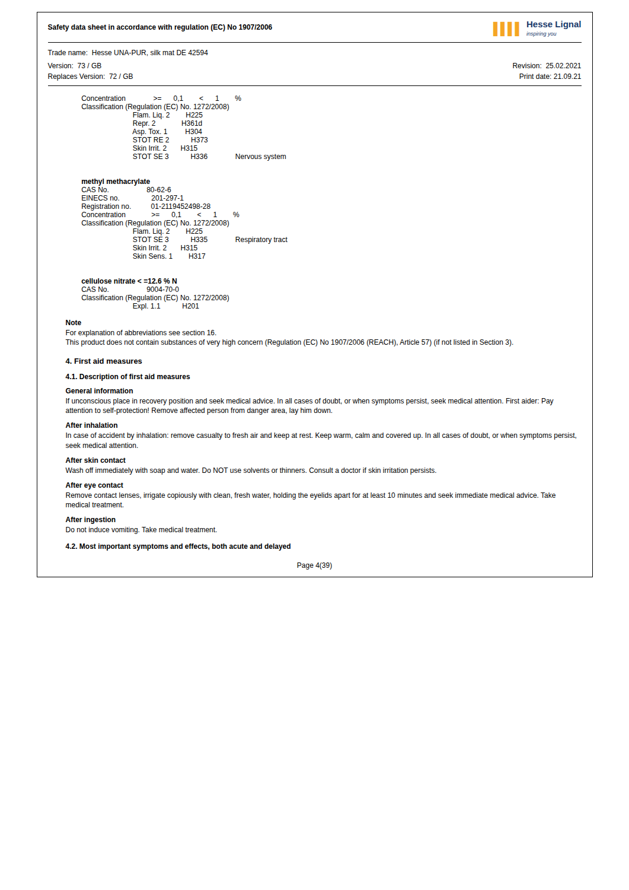Safety data sheet in accordance with regulation (EC) No 1907/2006
▌▌▌▌ Hesse Lignal
inspiring you
Trade name: Hesse UNA-PUR, silk mat DE 42594
Version: 73 / GB
Replaces Version: 72 / GB
Revision: 25.02.2021
Print date: 21.09.21
        Concentration              >=      0,1        <      1        %
        Classification (Regulation (EC) No. 1272/2008)
                                  Flam. Liq. 2        H225
                                  Repr. 2             H361d
                                  Asp. Tox. 1         H304
                                  STOT RE 2           H373
                                  Skin Irrit. 2       H315
                                  STOT SE 3           H336              Nervous system


        methyl methacrylate
        CAS No.                   80-62-6
        EINECS no.                201-297-1
        Registration no.          01-2119452498-28
        Concentration             >=      0,1        <      1        %
        Classification (Regulation (EC) No. 1272/2008)
                                  Flam. Liq. 2        H225
                                  STOT SE 3           H335              Respiratory tract
                                  Skin Irrit. 2       H315
                                  Skin Sens. 1        H317


        cellulose nitrate < =12.6 % N
        CAS No.                   9004-70-0
        Classification (Regulation (EC) No. 1272/2008)
                                  Expl. 1.1           H201
Note
For explanation of abbreviations see section 16.
This product does not contain substances of very high concern (Regulation (EC) No 1907/2006 (REACH), Article 57) (if not listed in Section 3).
4. First aid measures
4.1. Description of first aid measures
General information
If unconscious place in recovery position and seek medical advice. In all cases of doubt, or when symptoms persist, seek medical attention. First aider: Pay attention to self-protection! Remove affected person from danger area, lay him down.
After inhalation
In case of accident by inhalation: remove casualty to fresh air and keep at rest. Keep warm, calm and covered up. In all cases of doubt, or when symptoms persist, seek medical attention.
After skin contact
Wash off immediately with soap and water. Do NOT use solvents or thinners. Consult a doctor if skin irritation persists.
After eye contact
Remove contact lenses, irrigate copiously with clean, fresh water, holding the eyelids apart for at least 10 minutes and seek immediate medical advice. Take medical treatment.
After ingestion
Do not induce vomiting. Take medical treatment.
4.2. Most important symptoms and effects, both acute and delayed
Page 4(39)